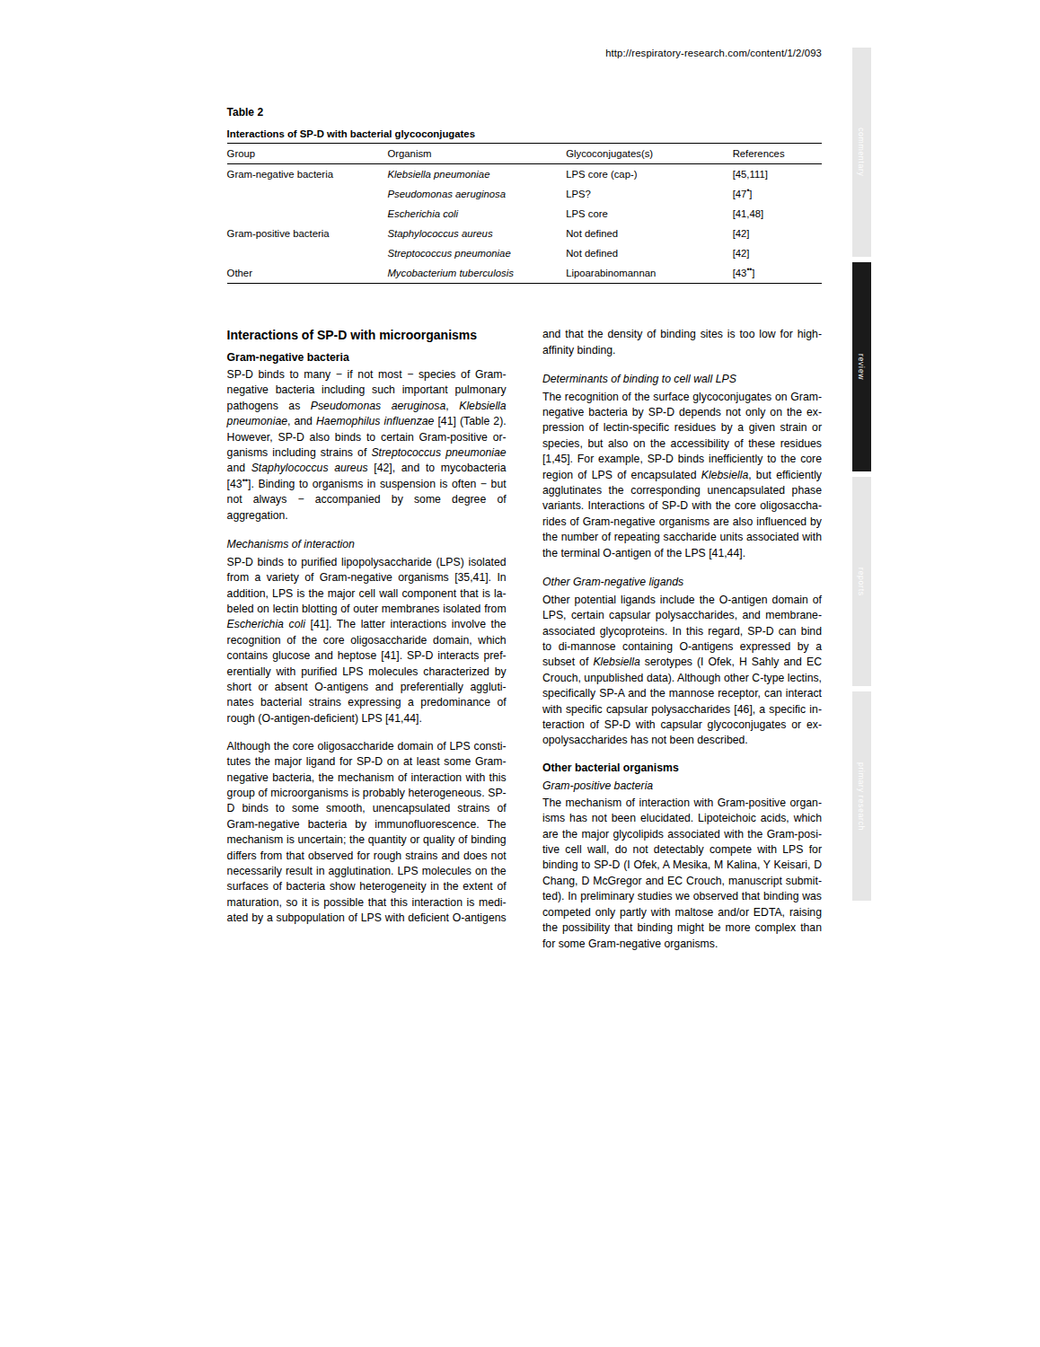http://respiratory-research.com/content/1/2/093
commentary
review
reports
primary research
Table 2
Interactions of SP-D with bacterial glycoconjugates
| Group | Organism | Glycoconjugates(s) | References |
| --- | --- | --- | --- |
| Gram-negative bacteria | Klebsiella pneumoniae | LPS core (cap-) | [45,111] |
| | Pseudomonas aeruginosa | LPS? | [47 • ] |
| | Escherichia coli | LPS core | [41,48] |
| Gram-positive bacteria | Staphylococcus aureus | Not defined | [42] |
| | Streptococcus pneumoniae | Not defined | [42] |
| Other | Mycobacterium tuberculosis | Lipoarabinomannan | [43 •• ] |
Interactions of SP-D with microorganisms
Gram-negative bacteria
SP-D binds to many − if not most − species of Gram-negative bacteria including such important pulmonary pathogens as Pseudomonas aeruginosa, Klebsiella pneumoniae, and Haemophilus influenzae [41] (Table 2). However, SP-D also binds to certain Gram-positive organisms including strains of Streptococcus pneumoniae and Staphylococcus aureus [42], and to mycobacteria [43••]. Binding to organisms in suspension is often − but not always − accompanied by some degree of aggregation.
Mechanisms of interaction
SP-D binds to purified lipopolysaccharide (LPS) isolated from a variety of Gram-negative organisms [35,41]. In addition, LPS is the major cell wall component that is labeled on lectin blotting of outer membranes isolated from Escherichia coli [41]. The latter interactions involve the recognition of the core oligosaccharide domain, which contains glucose and heptose [41]. SP-D interacts preferentially with purified LPS molecules characterized by short or absent O-antigens and preferentially agglutinates bacterial strains expressing a predominance of rough (O-antigen-deficient) LPS [41,44].
Although the core oligosaccharide domain of LPS constitutes the major ligand for SP-D on at least some Gram-negative bacteria, the mechanism of interaction with this group of microorganisms is probably heterogeneous. SP-D binds to some smooth, unencapsulated strains of Gram-negative bacteria by immunofluorescence. The mechanism is uncertain; the quantity or quality of binding differs from that observed for rough strains and does not necessarily result in agglutination. LPS molecules on the surfaces of bacteria show heterogeneity in the extent of maturation, so it is possible that this interaction is mediated by a subpopulation of LPS with deficient O-antigens and that the density of binding sites is too low for high-affinity binding.
Determinants of binding to cell wall LPS
The recognition of the surface glycoconjugates on Gram-negative bacteria by SP-D depends not only on the expression of lectin-specific residues by a given strain or species, but also on the accessibility of these residues [1,45]. For example, SP-D binds inefficiently to the core region of LPS of encapsulated Klebsiella, but efficiently agglutinates the corresponding unencapsulated phase variants. Interactions of SP-D with the core oligosaccharides of Gram-negative organisms are also influenced by the number of repeating saccharide units associated with the terminal O-antigen of the LPS [41,44].
Other Gram-negative ligands
Other potential ligands include the O-antigen domain of LPS, certain capsular polysaccharides, and membrane-associated glycoproteins. In this regard, SP-D can bind to di-mannose containing O-antigens expressed by a subset of Klebsiella serotypes (I Ofek, H Sahly and EC Crouch, unpublished data). Although other C-type lectins, specifically SP-A and the mannose receptor, can interact with specific capsular polysaccharides [46], a specific interaction of SP-D with capsular glycoconjugates or exopolysaccharides has not been described.
Other bacterial organisms
Gram-positive bacteria
The mechanism of interaction with Gram-positive organisms has not been elucidated. Lipoteichoic acids, which are the major glycolipids associated with the Gram-positive cell wall, do not detectably compete with LPS for binding to SP-D (I Ofek, A Mesika, M Kalina, Y Keisari, D Chang, D McGregor and EC Crouch, manuscript submitted). In preliminary studies we observed that binding was competed only partly with maltose and/or EDTA, raising the possibility that binding might be more complex than for some Gram-negative organisms.